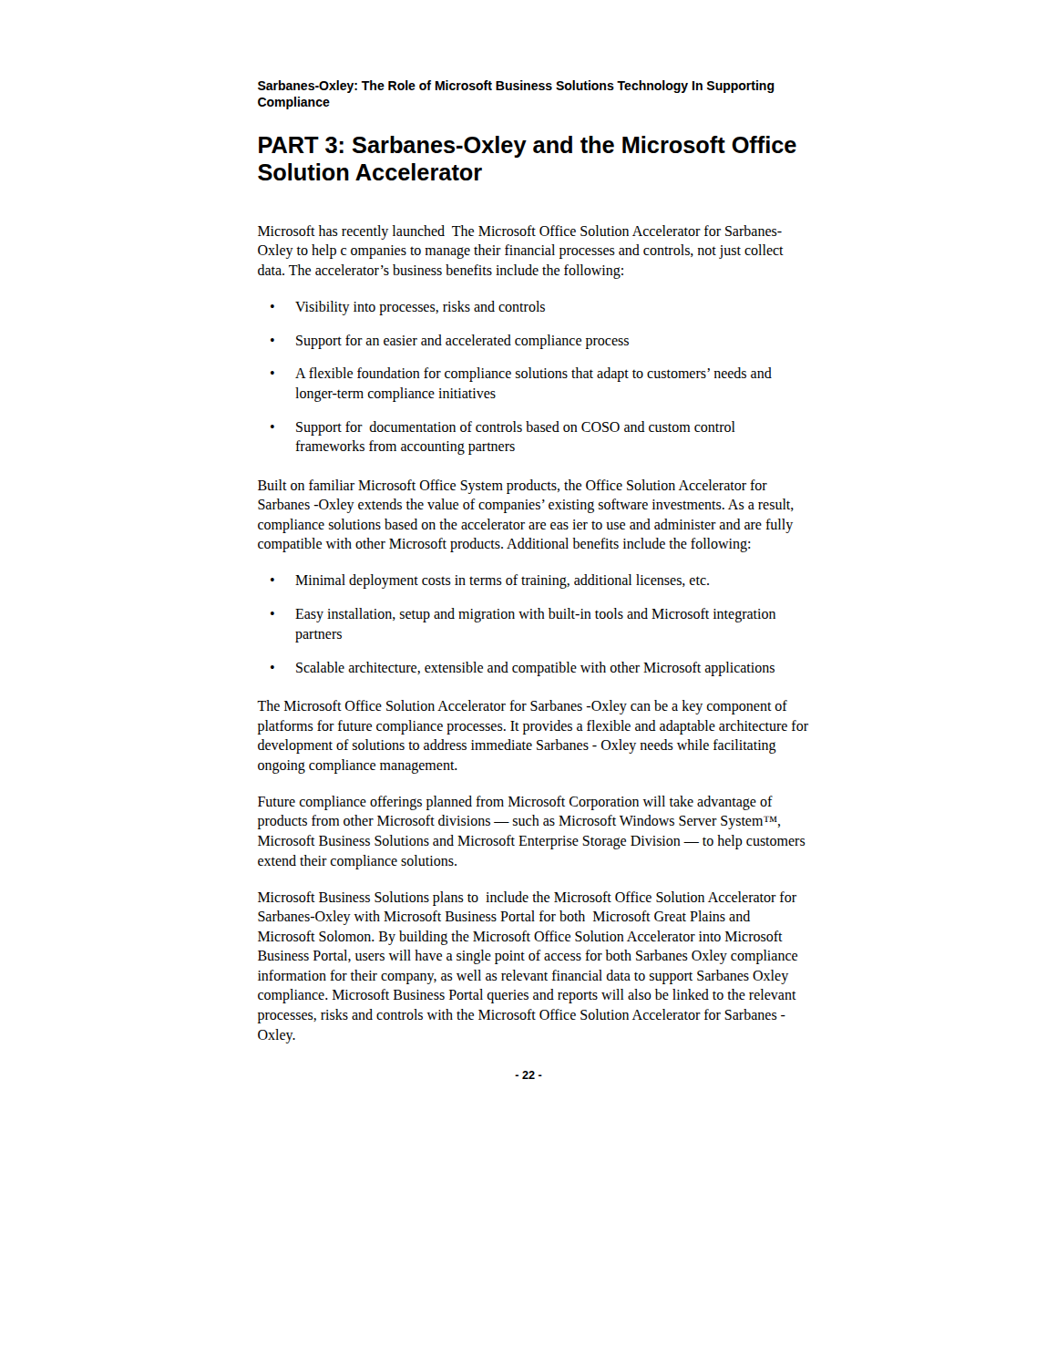Sarbanes-Oxley: The Role of Microsoft Business Solutions Technology In Supporting Compliance
PART 3: Sarbanes-Oxley and the Microsoft Office Solution Accelerator
Microsoft has recently launched The Microsoft Office Solution Accelerator for Sarbanes-Oxley to help c ompanies to manage their financial processes and controls, not just collect data. The accelerator’s business benefits include the following:
Visibility into processes, risks and controls
Support for an easier and accelerated compliance process
A flexible foundation for compliance solutions that adapt to customers’ needs and longer-term compliance initiatives
Support for documentation of controls based on COSO and custom control frameworks from accounting partners
Built on familiar Microsoft Office System products, the Office Solution Accelerator for Sarbanes -Oxley extends the value of companies’ existing software investments. As a result, compliance solutions based on the accelerator are eas ier to use and administer and are fully compatible with other Microsoft products. Additional benefits include the following:
Minimal deployment costs in terms of training, additional licenses, etc.
Easy installation, setup and migration with built-in tools and Microsoft integration partners
Scalable architecture, extensible and compatible with other Microsoft applications
The Microsoft Office Solution Accelerator for Sarbanes -Oxley can be a key component of platforms for future compliance processes. It provides a flexible and adaptable architecture for development of solutions to address immediate Sarbanes - Oxley needs while facilitating ongoing compliance management.
Future compliance offerings planned from Microsoft Corporation will take advantage of products from other Microsoft divisions — such as Microsoft Windows Server System™, Microsoft Business Solutions and Microsoft Enterprise Storage Division — to help customers extend their compliance solutions.
Microsoft Business Solutions plans to include the Microsoft Office Solution Accelerator for Sarbanes-Oxley with Microsoft Business Portal for both Microsoft Great Plains and Microsoft Solomon. By building the Microsoft Office Solution Accelerator into Microsoft Business Portal, users will have a single point of access for both Sarbanes Oxley compliance information for their company, as well as relevant financial data to support Sarbanes Oxley compliance. Microsoft Business Portal queries and reports will also be linked to the relevant processes, risks and controls with the Microsoft Office Solution Accelerator for Sarbanes -Oxley.
- 22 -